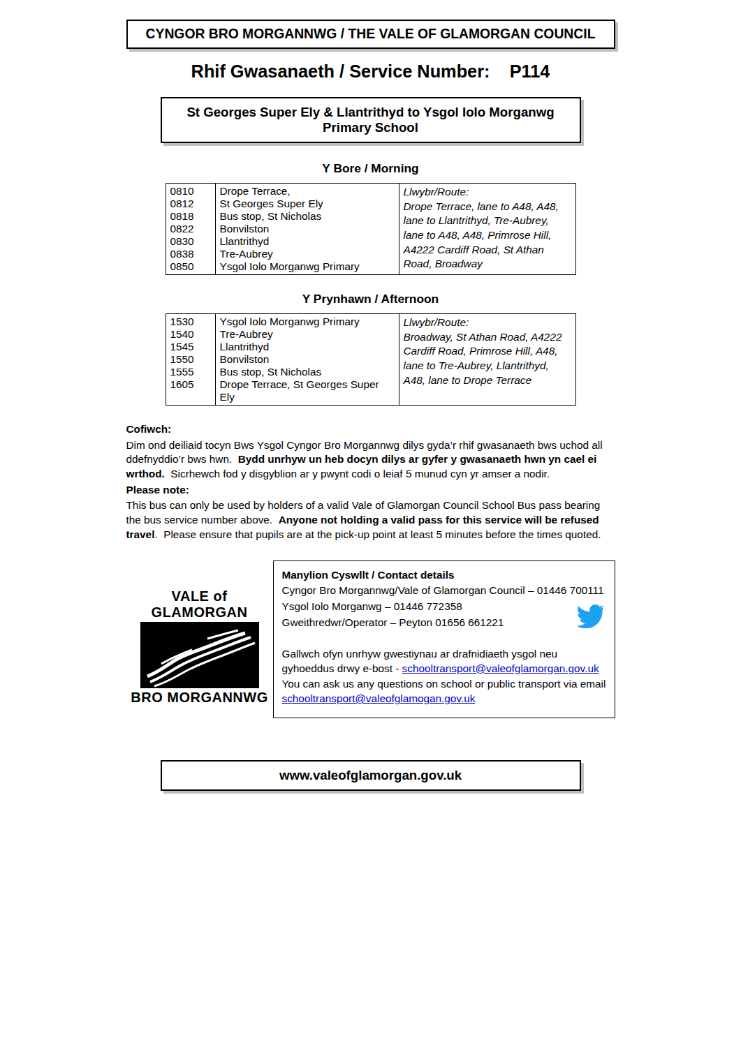CYNGOR BRO MORGANNWG / THE VALE OF GLAMORGAN COUNCIL
Rhif Gwasanaeth / Service Number: P114
St Georges Super Ely & Llantrithyd to Ysgol Iolo Morganwg Primary School
Y Bore / Morning
| 0810 0812 0818 0822 0830 0838 0850 | Drope Terrace, St Georges Super Ely Bus stop, St Nicholas Bonvilston Llantrithyd Tre-Aubrey Ysgol Iolo Morganwg Primary | Llwybr/Route: Drope Terrace, lane to A48, A48, lane to Llantrithyd, Tre-Aubrey, lane to A48, A48, Primrose Hill, A4222 Cardiff Road, St Athan Road, Broadway |
Y Prynhawn / Afternoon
| 1530 1540 1545 1550 1555 1605 | Ysgol Iolo Morganwg Primary Tre-Aubrey Llantrithyd Bonvilston Bus stop, St Nicholas Drope Terrace, St Georges Super Ely | Llwybr/Route: Broadway, St Athan Road, A4222 Cardiff Road, Primrose Hill, A48, lane to Tre-Aubrey, Llantrithyd, A48, lane to Drope Terrace |
Cofiwch:
Dim ond deiliaid tocyn Bws Ysgol Cyngor Bro Morgannwg dilys gyda’r rhif gwasanaeth bws uchod all ddefnyddio’r bws hwn. Bydd unrhyw un heb docyn dilys ar gyfer y gwasanaeth hwn yn cael ei wrthod. Sicrhewch fod y disgyblion ar y pwynt codi o leiaf 5 munud cyn yr amser a nodir.
Please note:
This bus can only be used by holders of a valid Vale of Glamorgan Council School Bus pass bearing the bus service number above. Anyone not holding a valid pass for this service will be refused travel. Please ensure that pupils are at the pick-up point at least 5 minutes before the times quoted.
VALE of GLAMORGAN
BRO MORGANNWG
Manylion Cyswllt / Contact details
Cyngor Bro Morgannwg/Vale of Glamorgan Council – 01446 700111
Ysgol Iolo Morganwg – 01446 772358
Gweithredwr/Operator – Peyton 01656 661221
Gallwch ofyn unrhyw gwestiynau ar drafnidiaeth ysgol neu gyhoeddus drwy e-bost - schooltransport@valeofglamorgan.gov.uk
You can ask us any questions on school or public transport via email schooltransport@valeofglamogan.gov.uk
www.valeofglamorgan.gov.uk